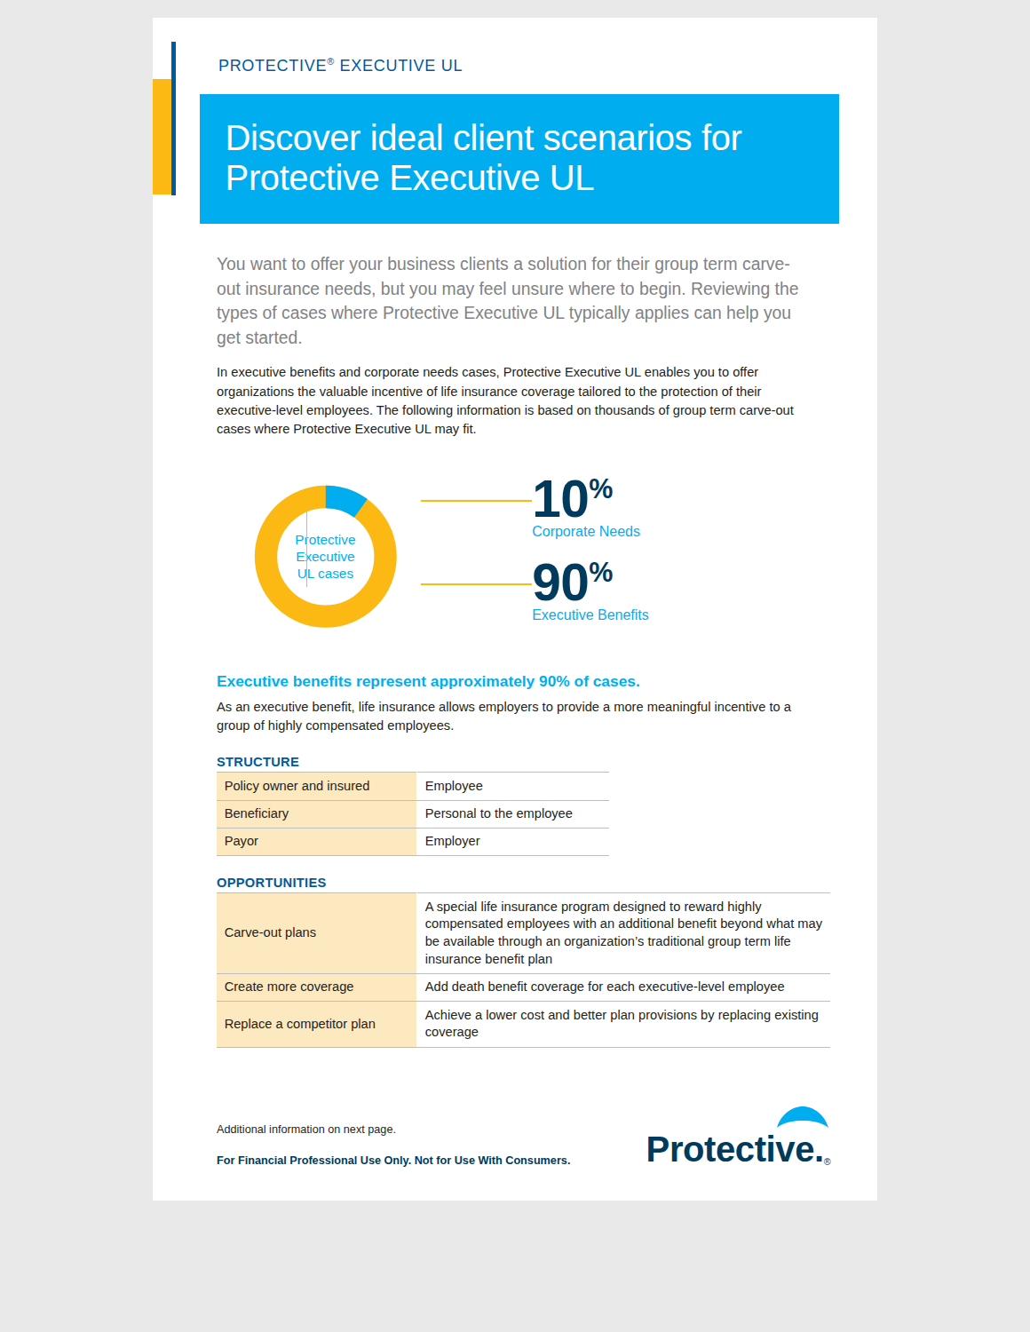PROTECTIVE® EXECUTIVE UL
Discover ideal client scenarios for
Protective Executive UL
You want to offer your business clients a solution for their group term carve-out insurance needs, but you may feel unsure where to begin. Reviewing the types of cases where Protective Executive UL typically applies can help you get started.
In executive benefits and corporate needs cases, Protective Executive UL enables you to offer organizations the valuable incentive of life insurance coverage tailored to the protection of their executive-level employees. The following information is based on thousands of group term carve-out cases where Protective Executive UL may fit.
Protective
Executive
UL cases
10%
Corporate Needs
90%
Executive Benefits
Executive benefits represent approximately 90% of cases.
As an executive benefit, life insurance allows employers to provide a more meaningful incentive to a group of highly compensated employees.
STRUCTURE
| Policy owner and insured | Employee |
| Beneficiary | Personal to the employee |
| Payor | Employer |
OPPORTUNITIES
| Carve-out plans | A special life insurance program designed to reward highly compensated employees with an additional benefit beyond what may be available through an organization’s traditional group term life insurance benefit plan |
| Create more coverage | Add death benefit coverage for each executive-level employee |
| Replace a competitor plan | Achieve a lower cost and better plan provisions by replacing existing coverage |
Additional information on next page.
For Financial Professional Use Only. Not for Use With Consumers.
Protective.®